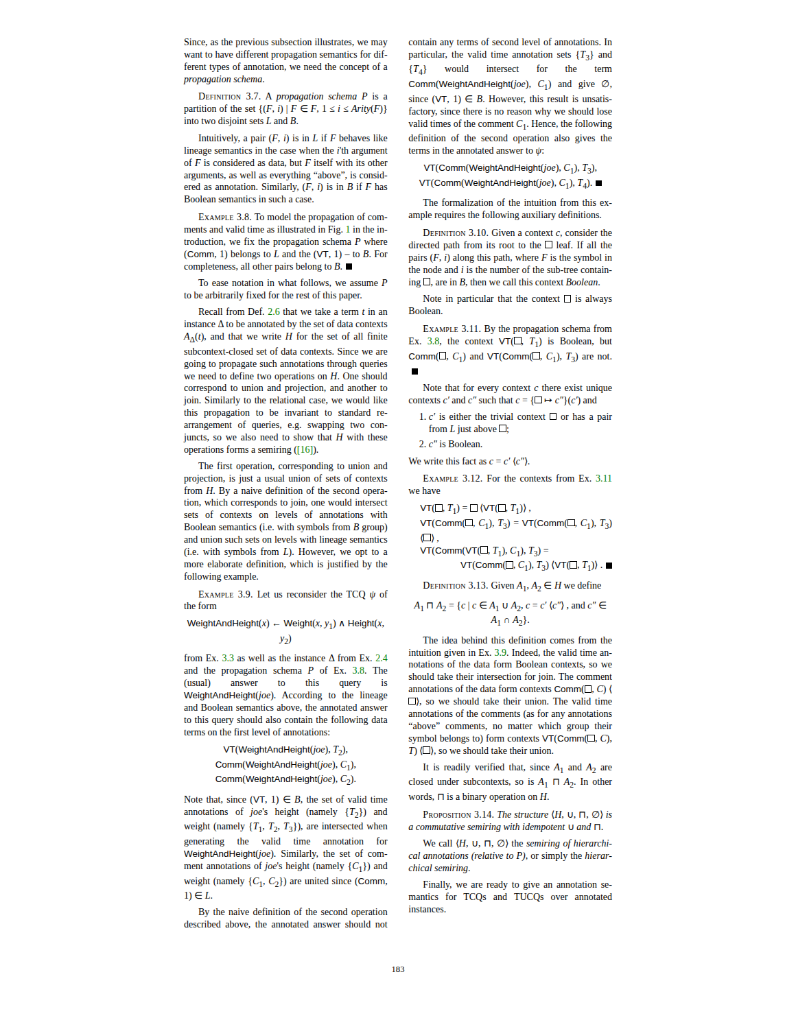Since, as the previous subsection illustrates, we may want to have different propagation semantics for different types of annotation, we need the concept of a propagation schema.
Definition 3.7. A propagation schema P is a partition of the set {(F, i) | F ∈ F, 1 ≤ i ≤ Arity(F)} into two disjoint sets L and B.
Intuitively, a pair (F, i) is in L if F behaves like lineage semantics in the case when the i'th argument of F is considered as data, but F itself with its other arguments, as well as everything “above”, is considered as annotation. Similarly, (F, i) is in B if F has Boolean semantics in such a case.
Example 3.8. To model the propagation of comments and valid time as illustrated in Fig. 1 in the introduction, we fix the propagation schema P where (Comm, 1) belongs to L and the (VT, 1) – to B. For completeness, all other pairs belong to B.
To ease notation in what follows, we assume P to be arbitrarily fixed for the rest of this paper.
Recall from Def. 2.6 that we take a term t in an instance Δ to be annotated by the set of data contexts AΔ(t), and that we write H for the set of all finite subcontext-closed set of data contexts. Since we are going to propagate such annotations through queries we need to define two operations on H. One should correspond to union and projection, and another to join. Similarly to the relational case, we would like this propagation to be invariant to standard rearrangement of queries, e.g. swapping two conjuncts, so we also need to show that H with these operations forms a semiring ([16]).
The first operation, corresponding to union and projection, is just a usual union of sets of contexts from H. By a naive definition of the second operation, which corresponds to join, one would intersect sets of contexts on levels of annotations with Boolean semantics (i.e. with symbols from B group) and union such sets on levels with lineage semantics (i.e. with symbols from L). However, we opt to a more elaborate definition, which is justified by the following example.
Example 3.9. Let us reconsider the TCQ ψ of the form
WeightAndHeight(x) ← Weight(x, y1) ∧ Height(x, y2)
from Ex. 3.3 as well as the instance Δ from Ex. 2.4 and the propagation schema P of Ex. 3.8. The (usual) answer to this query is WeightAndHeight(joe). According to the lineage and Boolean semantics above, the annotated answer to this query should also contain the following data terms on the first level of annotations:
VT(WeightAndHeight(joe), T2),
Comm(WeightAndHeight(joe), C1),
Comm(WeightAndHeight(joe), C2).
Note that, since (VT, 1) ∈ B, the set of valid time annotations of joe's height (namely {T2}) and weight (namely {T1, T2, T3}), are intersected when generating the valid time annotation for WeightAndHeight(joe). Similarly, the set of comment annotations of joe's height (namely {C1}) and weight (namely {C1, C2}) are united since (Comm, 1) ∈ L.
By the naive definition of the second operation described above, the annotated answer should not contain any terms of second level of annotations. In particular, the valid time annotation sets {T3} and {T4} would intersect for the term Comm(WeightAndHeight(joe), C1) and give ∅, since (VT, 1) ∈ B. However, this result is unsatisfactory, since there is no reason why we should lose valid times of the comment C1. Hence, the following definition of the second operation also gives the terms in the annotated answer to ψ:
VT(Comm(WeightAndHeight(joe), C1), T3),
VT(Comm(WeightAndHeight(joe), C1), T4).
The formalization of the intuition from this example requires the following auxiliary definitions.
Definition 3.10. Given a context c, consider the directed path from its root to the leaf. If all the pairs (F, i) along this path, where F is the symbol in the node and i is the number of the sub-tree containing , are in B, then we call this context Boolean.
Note in particular that the context is always Boolean.
Example 3.11. By the propagation schema from Ex. 3.8, the context VT( , T1) is Boolean, but Comm( , C1) and VT(Comm( , C1), T3) are not.
Note that for every context c there exist unique contexts c′ and c″ such that c = { ↦ c″}(c′) and
c′ is either the trivial context or has a pair from L just above ;
c″ is Boolean.
We write this fact as c = c′ ⟨c″⟩.
Example 3.12. For the contexts from Ex. 3.11 we have
VT( , T1) = ⟨VT( , T1)⟩ ,
VT(Comm( , C1), T3) = VT(Comm( , C1), T3) ⟨ ⟩ ,
VT(Comm(VT( , T1), C1), T3) =
VT(Comm( , C1), T3) ⟨VT( , T1)⟩ .
Definition 3.13. Given A1, A2 ∈ H we define
A1 ⊓ A2 = {c | c ∈ A1 ∪ A2, c = c′ ⟨c″⟩ , and c″ ∈ A1 ∩ A2}.
The idea behind this definition comes from the intuition given in Ex. 3.9. Indeed, the valid time annotations of the data form Boolean contexts, so we should take their intersection for join. The comment annotations of the data form contexts Comm( , C) ⟨ ⟩, so we should take their union. The valid time annotations of the comments (as for any annotations “above” comments, no matter which group their symbol belongs to) form contexts VT(Comm( , C), T) ⟨ ⟩, so we should take their union.
It is readily verified that, since A1 and A2 are closed under subcontexts, so is A1 ⊓ A2. In other words, ⊓ is a binary operation on H.
Proposition 3.14. The structure ⟨H, ∪, ⊓, ∅⟩ is a commutative semiring with idempotent ∪ and ⊓.
We call ⟨H, ∪, ⊓, ∅⟩ the semiring of hierarchical annotations (relative to P), or simply the hierarchical semiring.
Finally, we are ready to give an annotation semantics for TCQs and TUCQs over annotated instances.
183